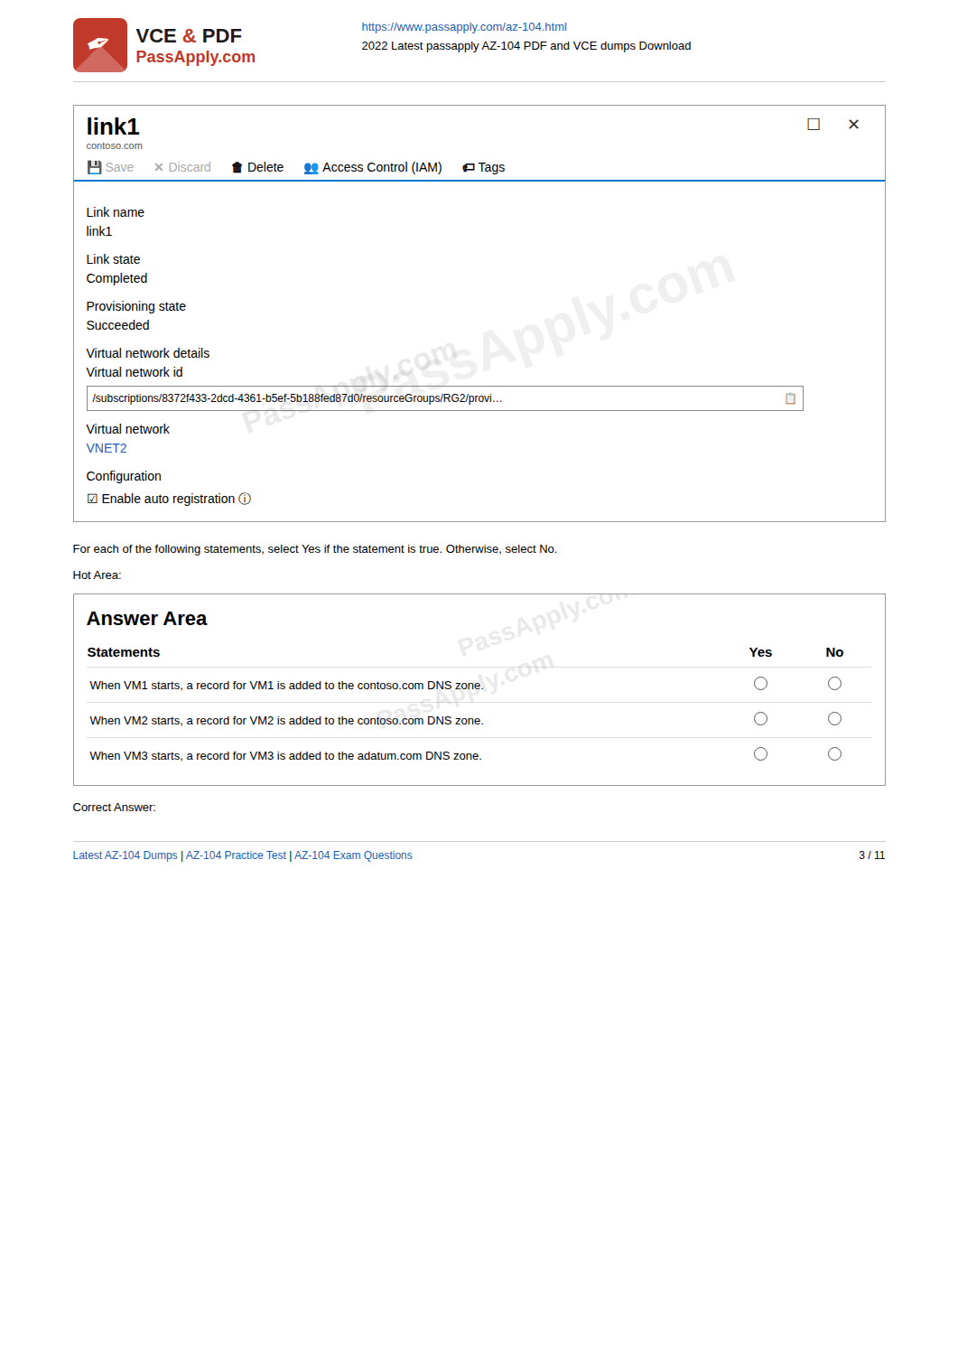VCE & PDF
PassApply.com
https://www.passapply.com/az-104.html
2022 Latest passapply AZ-104 PDF and VCE dumps Download
link1
contoso.com
☐ ✕
💾Save ✕Discard 🗑Delete 👥Access Control (IAM) 🏷Tags
PassApply.com
PassApply.com
Link name
link1
Link state
Completed
Provisioning state
Succeeded
Virtual network details
Virtual network id
/subscriptions/8372f433-2dcd-4361-b5ef-5b188fed87d0/resourceGroups/RG2/provi… 📋
Virtual network
VNET2
Configuration
☑ Enable auto registration ⓘ
For each of the following statements, select Yes if the statement is true. Otherwise, select No.
Hot Area:
PassApply.com
PassApply.com
Answer Area
| Statements | Yes | No |
| --- | --- | --- |
| When VM1 starts, a record for VM1 is added to the contoso.com DNS zone. | | |
| When VM2 starts, a record for VM2 is added to the contoso.com DNS zone. | | |
| When VM3 starts, a record for VM3 is added to the adatum.com DNS zone. | | |
Correct Answer:
Latest AZ-104 Dumps AZ-104 Practice Test AZ-104 Exam Questions
3 / 11